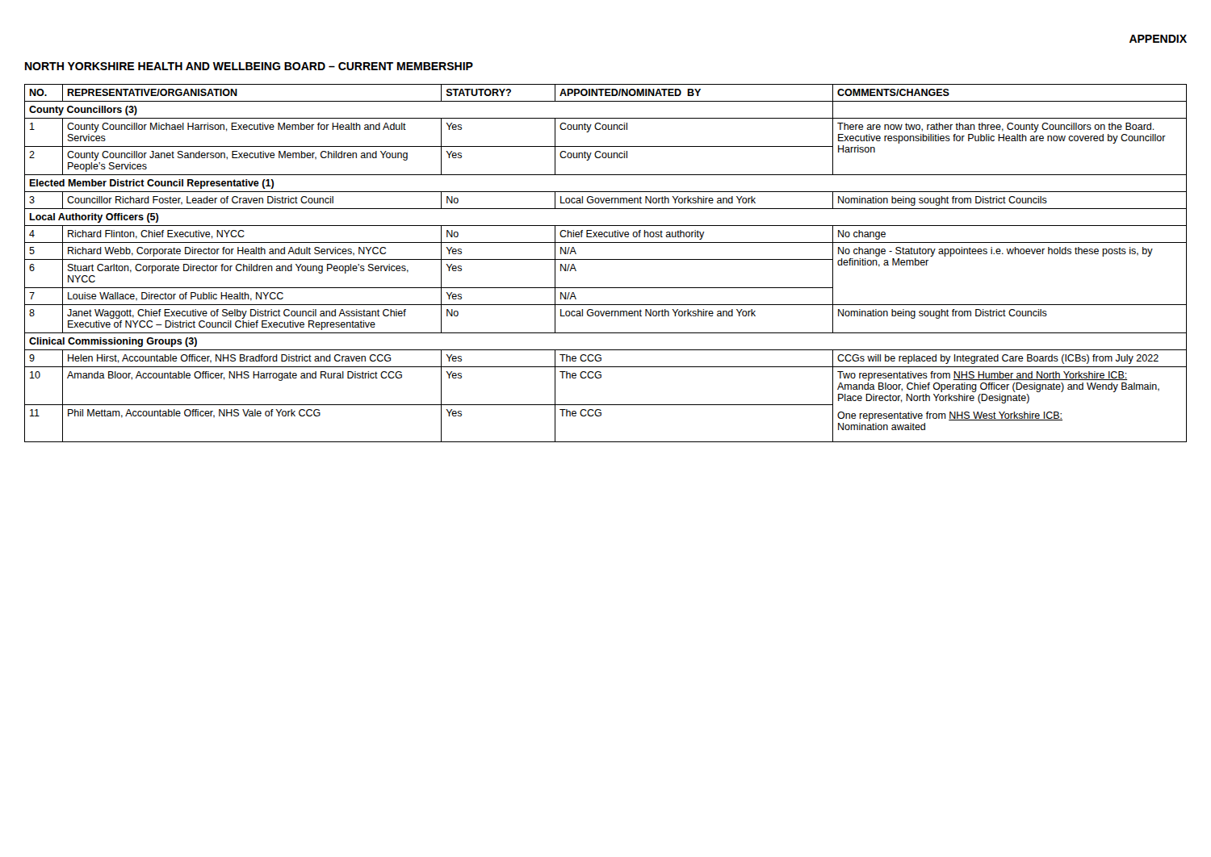APPENDIX
North Yorkshire Health and Wellbeing Board – Current Membership
| NO. | REPRESENTATIVE/ORGANISATION | STATUTORY? | APPOINTED/NOMINATED BY | COMMENTS/CHANGES |
| --- | --- | --- | --- | --- |
| County Councillors (3) | |
| 1 | County Councillor Michael Harrison, Executive Member for Health and Adult Services | Yes | County Council | There are now two, rather than three, County Councillors on the Board. Executive responsibilities for Public Health are now covered by Councillor Harrison |
| 2 | County Councillor Janet Sanderson, Executive Member, Children and Young People’s Services | Yes | County Council |
| Elected Member District Council Representative (1) |
| 3 | Councillor Richard Foster, Leader of Craven District Council | No | Local Government North Yorkshire and York | Nomination being sought from District Councils |
| Local Authority Officers (5) |
| 4 | Richard Flinton, Chief Executive, NYCC | No | Chief Executive of host authority | No change |
| 5 | Richard Webb, Corporate Director for Health and Adult Services, NYCC | Yes | N/A | No change - Statutory appointees i.e. whoever holds these posts is, by definition, a Member |
| 6 | Stuart Carlton, Corporate Director for Children and Young People’s Services, NYCC | Yes | N/A |
| 7 | Louise Wallace, Director of Public Health, NYCC | Yes | N/A |
| 8 | Janet Waggott, Chief Executive of Selby District Council and Assistant Chief Executive of NYCC – District Council Chief Executive Representative | No | Local Government North Yorkshire and York | Nomination being sought from District Councils |
| Clinical Commissioning Groups (3) |
| 9 | Helen Hirst, Accountable Officer, NHS Bradford District and Craven CCG | Yes | The CCG | CCGs will be replaced by Integrated Care Boards (ICBs) from July 2022 |
| 10 | Amanda Bloor, Accountable Officer, NHS Harrogate and Rural District CCG | Yes | The CCG | Two representatives from NHS Humber and North Yorkshire ICB: Amanda Bloor, Chief Operating Officer (Designate) and Wendy Balmain, Place Director, North Yorkshire (Designate) One representative from NHS West Yorkshire ICB: Nomination awaited |
| 11 | Phil Mettam, Accountable Officer, NHS Vale of York CCG | Yes | The CCG |